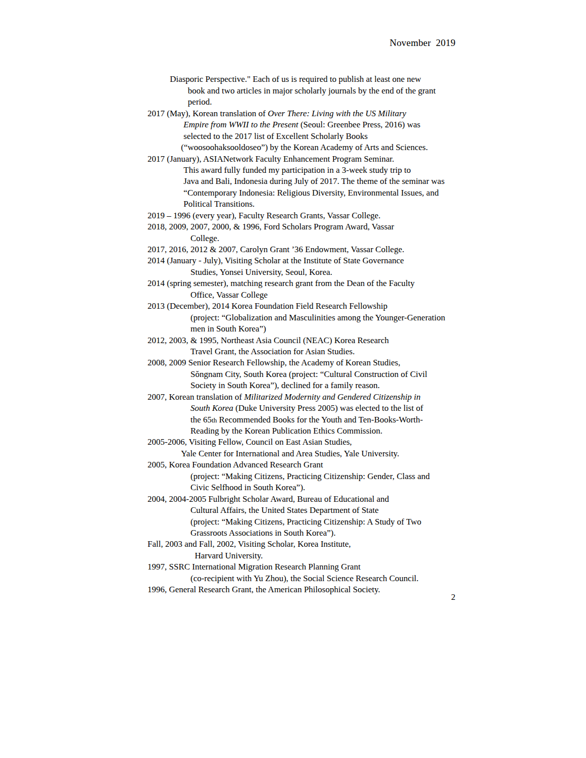November 2019
Diasporic Perspective." Each of us is required to publish at least one new
book and two articles in major scholarly journals by the end of the grant period.
2017 (May), Korean translation of Over There: Living with the US Military Empire from WWII to the Present (Seoul: Greenbee Press, 2016) was selected to the 2017 list of Excellent Scholarly Books (“woosoohaksooldoseo”) by the Korean Academy of Arts and Sciences.
2017 (January), ASIANetwork Faculty Enhancement Program Seminar. This award fully funded my participation in a 3-week study trip to Java and Bali, Indonesia during July of 2017. The theme of the seminar was “Contemporary Indonesia: Religious Diversity, Environmental Issues, and Political Transitions.
2019 – 1996 (every year), Faculty Research Grants, Vassar College.
2018, 2009, 2007, 2000, & 1996, Ford Scholars Program Award, Vassar College.
2017, 2016, 2012 & 2007, Carolyn Grant ’36 Endowment, Vassar College.
2014 (January - July), Visiting Scholar at the Institute of State Governance Studies, Yonsei University, Seoul, Korea.
2014 (spring semester), matching research grant from the Dean of the Faculty Office, Vassar College
2013 (December), 2014 Korea Foundation Field Research Fellowship (project: “Globalization and Masculinities among the Younger-Generation men in South Korea”)
2012, 2003, & 1995, Northeast Asia Council (NEAC) Korea Research Travel Grant, the Association for Asian Studies.
2008, 2009 Senior Research Fellowship, the Academy of Korean Studies, Sŏngnam City, South Korea (project: “Cultural Construction of Civil Society in South Korea”), declined for a family reason.
2007, Korean translation of Militarized Modernity and Gendered Citizenship in South Korea (Duke University Press 2005) was elected to the list of the 65th Recommended Books for the Youth and Ten-Books-Worth- Reading by the Korean Publication Ethics Commission.
2005-2006, Visiting Fellow, Council on East Asian Studies, Yale Center for International and Area Studies, Yale University.
2005, Korea Foundation Advanced Research Grant (project: “Making Citizens, Practicing Citizenship: Gender, Class and Civic Selfhood in South Korea”).
2004, 2004-2005 Fulbright Scholar Award, Bureau of Educational and Cultural Affairs, the United States Department of State (project: “Making Citizens, Practicing Citizenship: A Study of Two Grassroots Associations in South Korea”).
Fall, 2003 and Fall, 2002, Visiting Scholar, Korea Institute, Harvard University.
1997, SSRC International Migration Research Planning Grant (co-recipient with Yu Zhou), the Social Science Research Council.
1996, General Research Grant, the American Philosophical Society.
2